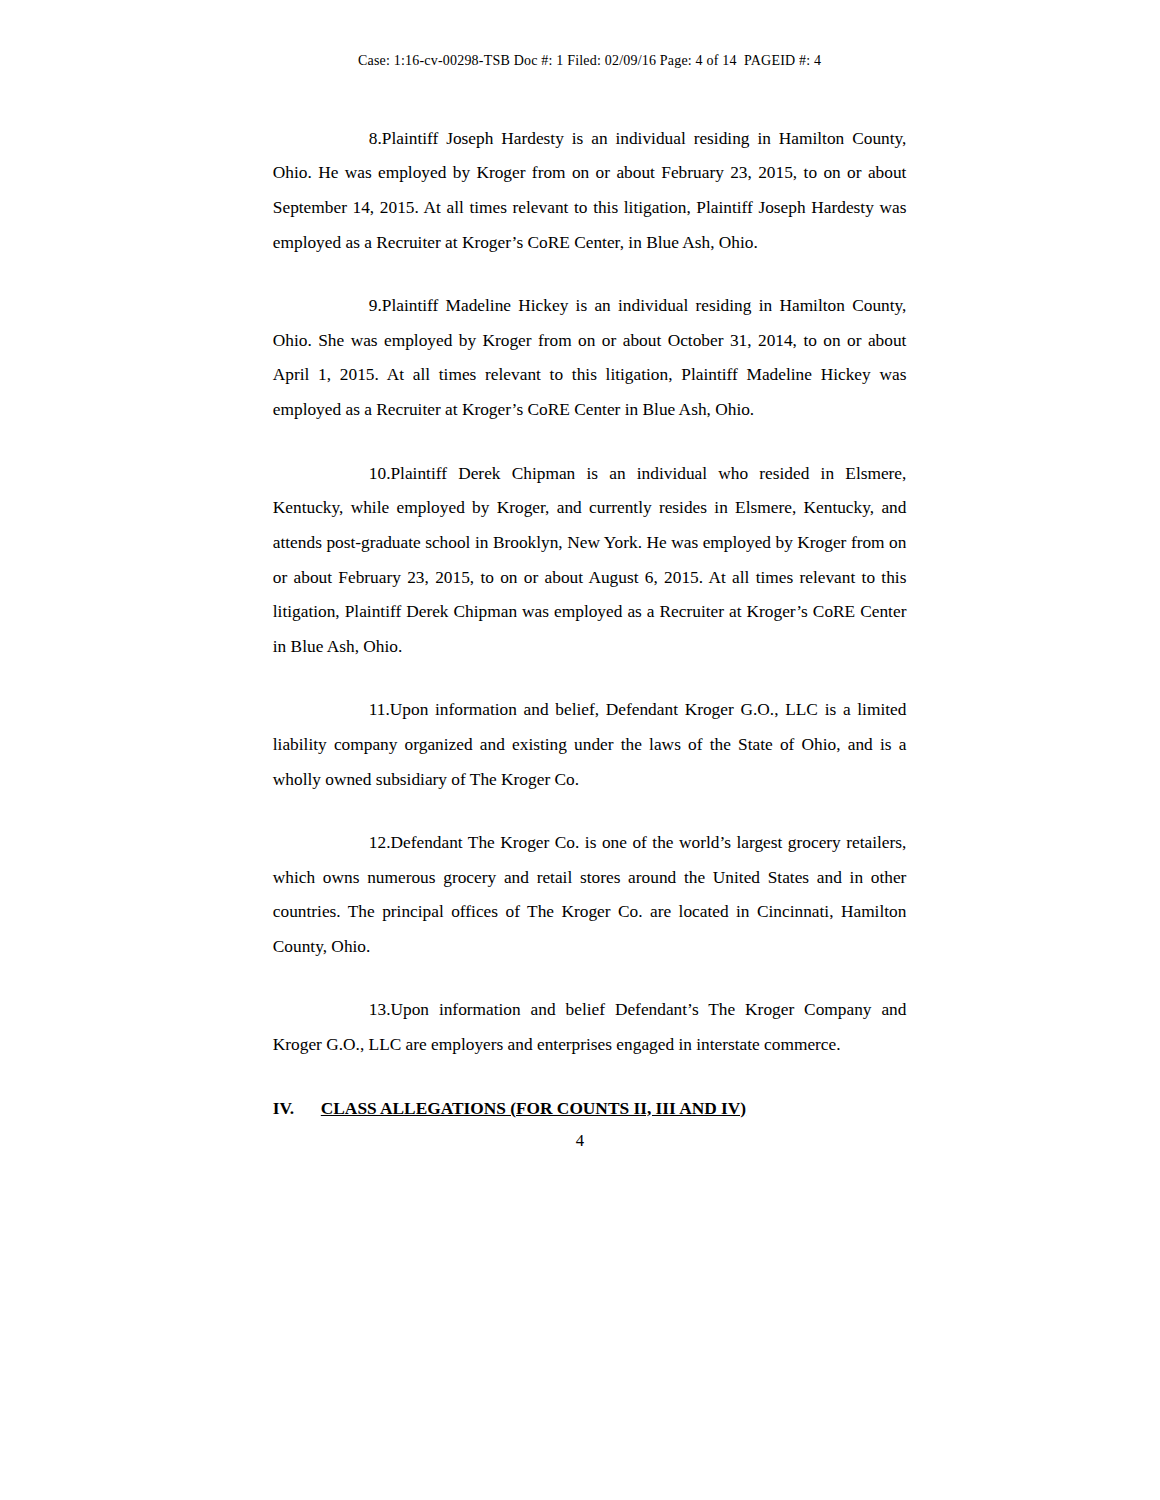Case: 1:16-cv-00298-TSB Doc #: 1 Filed: 02/09/16 Page: 4 of 14 PAGEID #: 4
8. Plaintiff Joseph Hardesty is an individual residing in Hamilton County, Ohio. He was employed by Kroger from on or about February 23, 2015, to on or about September 14, 2015. At all times relevant to this litigation, Plaintiff Joseph Hardesty was employed as a Recruiter at Kroger’s CoRE Center, in Blue Ash, Ohio.
9. Plaintiff Madeline Hickey is an individual residing in Hamilton County, Ohio. She was employed by Kroger from on or about October 31, 2014, to on or about April 1, 2015. At all times relevant to this litigation, Plaintiff Madeline Hickey was employed as a Recruiter at Kroger’s CoRE Center in Blue Ash, Ohio.
10. Plaintiff Derek Chipman is an individual who resided in Elsmere, Kentucky, while employed by Kroger, and currently resides in Elsmere, Kentucky, and attends post-graduate school in Brooklyn, New York. He was employed by Kroger from on or about February 23, 2015, to on or about August 6, 2015. At all times relevant to this litigation, Plaintiff Derek Chipman was employed as a Recruiter at Kroger’s CoRE Center in Blue Ash, Ohio.
11. Upon information and belief, Defendant Kroger G.O., LLC is a limited liability company organized and existing under the laws of the State of Ohio, and is a wholly owned subsidiary of The Kroger Co.
12. Defendant The Kroger Co. is one of the world’s largest grocery retailers, which owns numerous grocery and retail stores around the United States and in other countries. The principal offices of The Kroger Co. are located in Cincinnati, Hamilton County, Ohio.
13. Upon information and belief Defendant’s The Kroger Company and Kroger G.O., LLC are employers and enterprises engaged in interstate commerce.
IV. CLASS ALLEGATIONS (FOR COUNTS II, III AND IV)
4